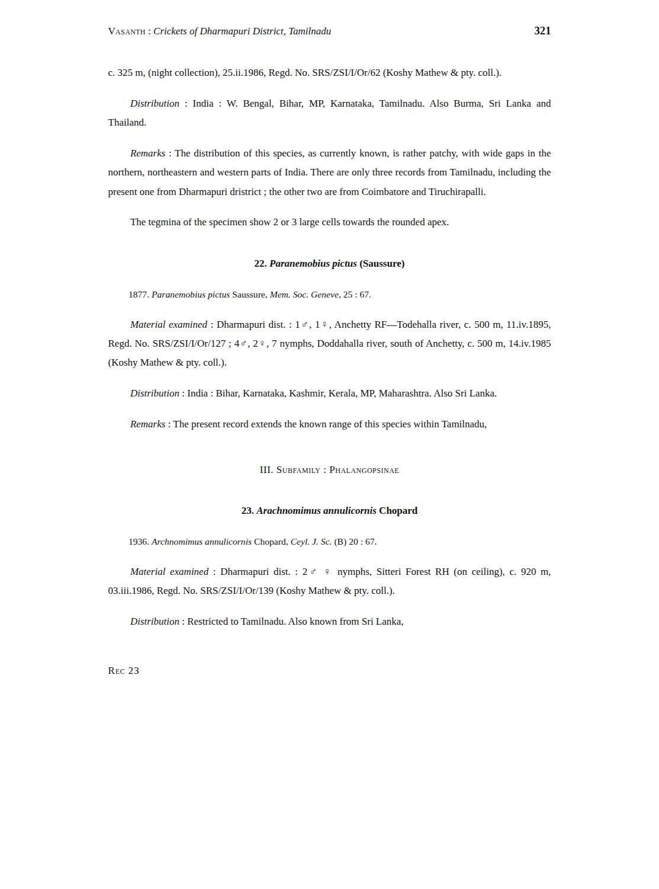Vasanth : Crickets of Dharmapuri District, Tamilnadu 321
c. 325 m, (night collection), 25.ii.1986, Regd. No. SRS/ZSI/I/Or/62 (Koshy Mathew & pty. coll.).
Distribution : India : W. Bengal, Bihar, MP, Karnataka, Tamilnadu. Also Burma, Sri Lanka and Thailand.
Remarks : The distribution of this species, as currently known, is rather patchy, with wide gaps in the northern, northeastern and western parts of India. There are only three records from Tamilnadu, including the present one from Dharmapuri dristrict ; the other two are from Coimbatore and Tiruchirapalli.
The tegmina of the specimen show 2 or 3 large cells towards the rounded apex.
22. Paranemobius pictus (Saussure)
1877. Paranemobius pictus Saussure, Mem. Soc. Geneve, 25 : 67.
Material examined : Dharmapuri dist. : 1♂, 1♀, Anchetty RF—Todehalla river, c. 500 m, 11.iv.1895, Regd. No. SRS/ZSI/I/Or/127 ; 4♂, 2♀, 7 nymphs, Doddahalla river, south of Anchetty, c. 500 m, 14.iv.1985 (Koshy Mathew & pty. coll.).
Distribution : India : Bihar, Karnataka, Kashmir, Kerala, MP, Maharashtra. Also Sri Lanka.
Remarks : The present record extends the known range of this species within Tamilnadu,
III. Subfamily : Phalangopsinae
23. Arachnomimus annulicornis Chopard
1936. Archnomimus annulicornis Chopard, Ceyl. J. Sc. (B) 20 : 67.
Material examined : Dharmapuri dist. : 2♂ ♀ nymphs, Sitteri Forest RH (on ceiling), c. 920 m, 03.iii.1986, Regd. No. SRS/ZSI/I/Or/139 (Koshy Mathew & pty. coll.).
Distribution : Restricted to Tamilnadu. Also known from Sri Lanka,
Rec 23